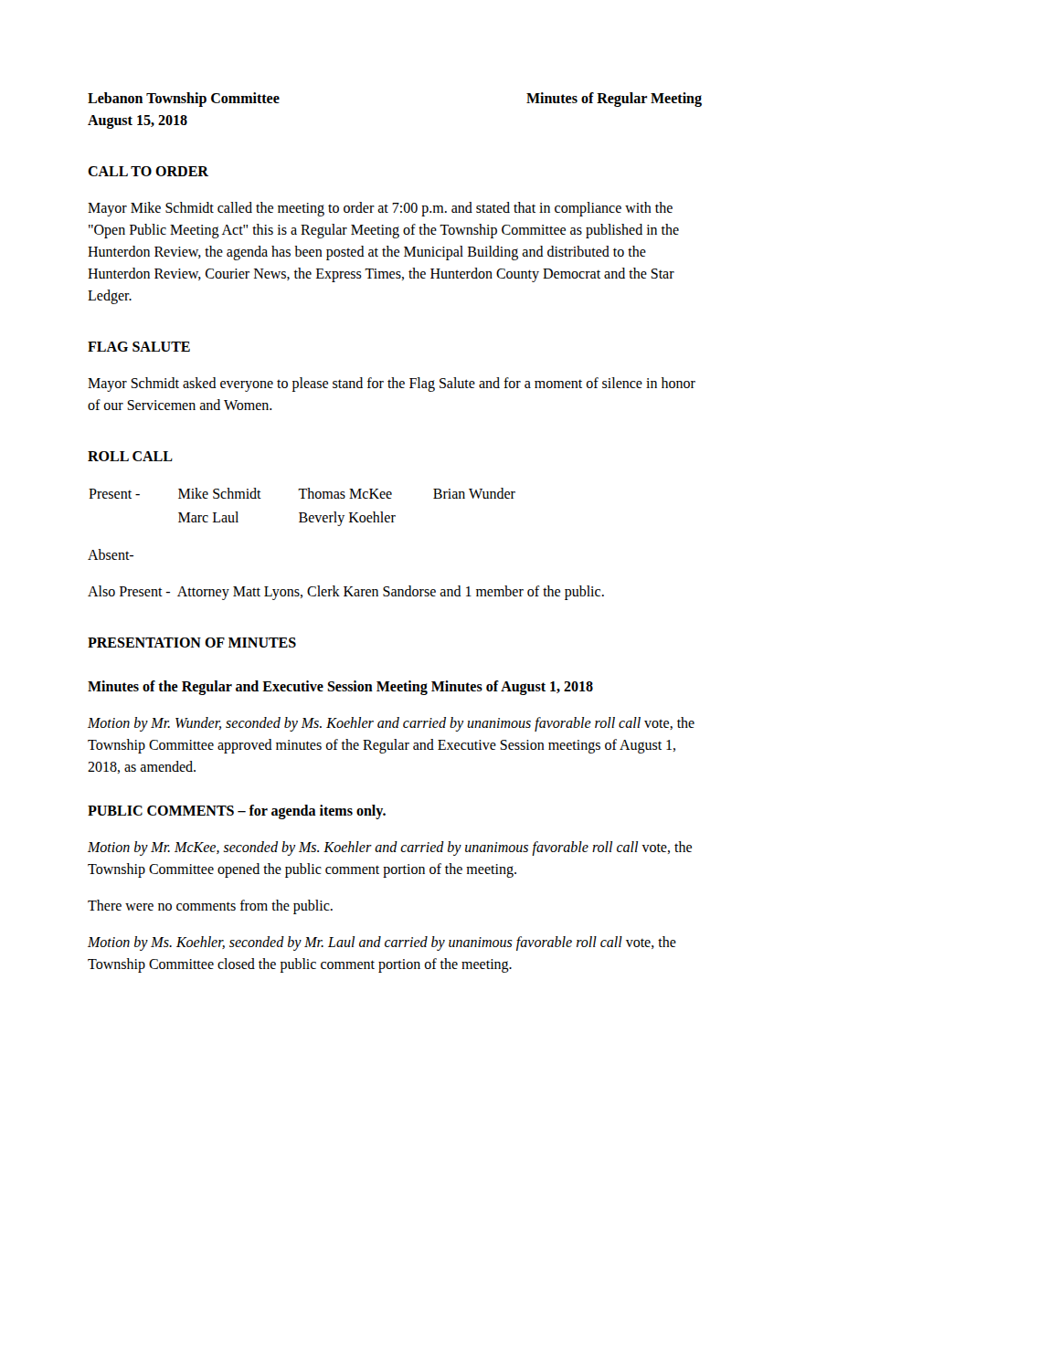Lebanon Township Committee
August 15, 2018
Minutes of Regular Meeting
CALL TO ORDER
Mayor Mike Schmidt called the meeting to order at 7:00 p.m. and stated that in compliance with the "Open Public Meeting Act" this is a Regular Meeting of the Township Committee as published in the Hunterdon Review, the agenda has been posted at the Municipal Building and distributed to the Hunterdon Review, Courier News, the Express Times, the Hunterdon County Democrat and the Star Ledger.
FLAG SALUTE
Mayor Schmidt asked everyone to please stand for the Flag Salute and for a moment of silence in honor of our Servicemen and Women.
ROLL CALL
| Present - | Mike Schmidt | Thomas McKee | Brian Wunder |
| | Marc Laul | Beverly Koehler | |
Absent-
Also Present - Attorney Matt Lyons, Clerk Karen Sandorse and 1 member of the public.
PRESENTATION OF MINUTES
Minutes of the Regular and Executive Session Meeting Minutes of August 1, 2018
Motion by Mr. Wunder, seconded by Ms. Koehler and carried by unanimous favorable roll call vote, the Township Committee approved minutes of the Regular and Executive Session meetings of August 1, 2018, as amended.
PUBLIC COMMENTS – for agenda items only.
Motion by Mr. McKee, seconded by Ms. Koehler and carried by unanimous favorable roll call vote, the Township Committee opened the public comment portion of the meeting.
There were no comments from the public.
Motion by Ms. Koehler, seconded by Mr. Laul and carried by unanimous favorable roll call vote, the Township Committee closed the public comment portion of the meeting.